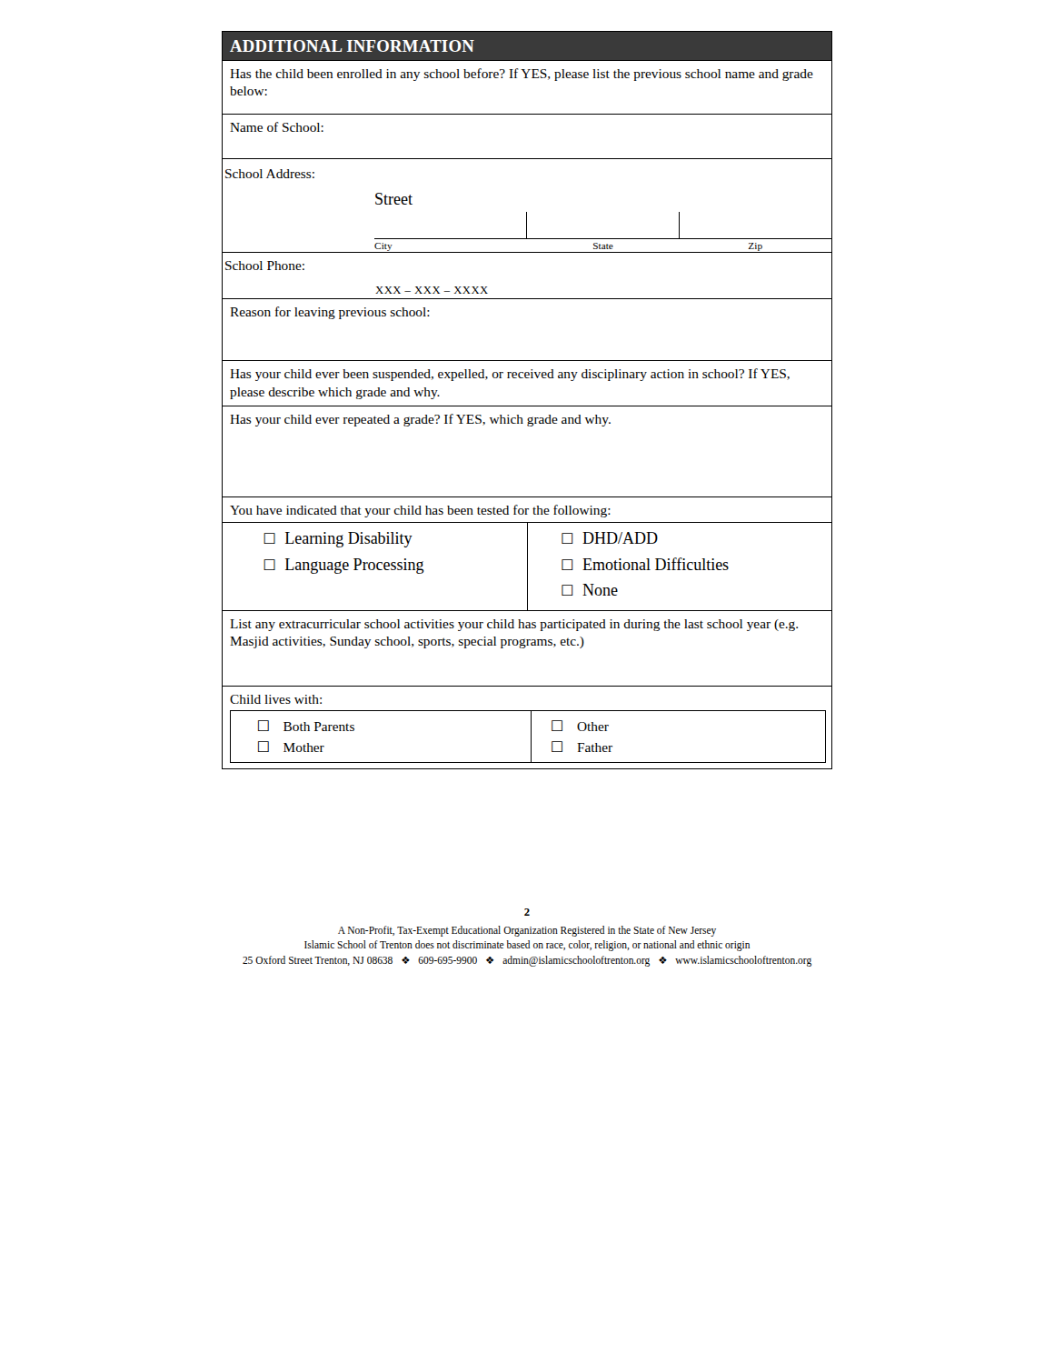| ADDITIONAL INFORMATION |
| Has the child been enrolled in any school before? If YES, please list the previous school name and grade below: |
| Name of School: |
| / School Address: / / / / Street / / / City / State / Zip / |
| / School Phone: / / / / / XXX – XXX – XXXX / / |
| Reason for leaving previous school: |
| Has your child ever been suspended, expelled, or received any disciplinary action in school? If YES, please describe which grade and why. |
| Has your child ever repeated a grade? If YES, which grade and why. |
| You have indicated that your child has been tested for the following: |
| ☐ Learning Disability ☐ Language Processing | ☐ DHD/ADD ☐ Emotional Difficulties ☐ None |
| List any extracurricular school activities your child has participated in during the last school year (e.g. Masjid activities, Sunday school, sports, special programs, etc.) |
| Child lives with: / ☐ Both Parents ☐ Mother / ☐ Other ☐ Father / |
2
A Non-Profit, Tax-Exempt Educational Organization Registered in the State of New Jersey
Islamic School of Trenton does not discriminate based on race, color, religion, or national and ethnic origin
25 Oxford Street Trenton, NJ 08638 ❖ 609-695-9900 ❖ admin@islamicschooloftrenton.org ❖ www.islamicschooloftrenton.org